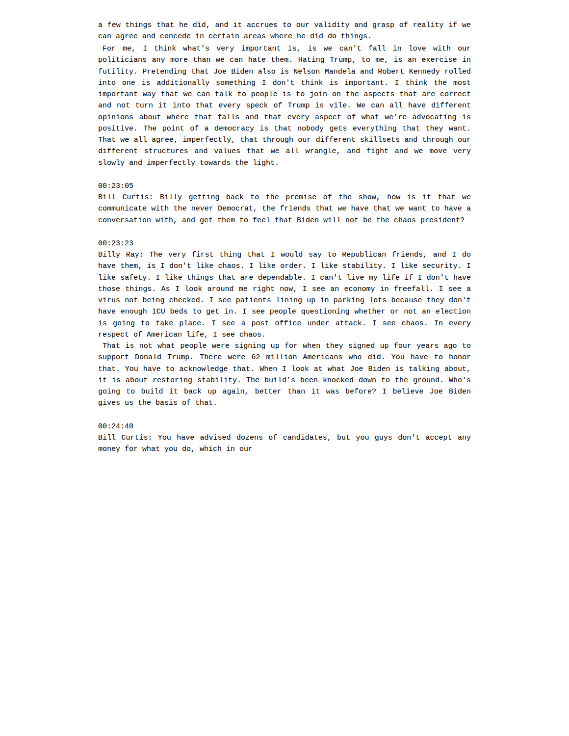a few things that he did, and it accrues to our validity and grasp of reality if we can agree and concede in certain areas where he did do things.
For me, I think what's very important is, is we can't fall in love with our politicians any more than we can hate them. Hating Trump, to me, is an exercise in futility. Pretending that Joe Biden also is Nelson Mandela and Robert Kennedy rolled into one is additionally something I don't think is important. I think the most important way that we can talk to people is to join on the aspects that are correct and not turn it into that every speck of Trump is vile. We can all have different opinions about where that falls and that every aspect of what we're advocating is positive. The point of a democracy is that nobody gets everything that they want. That we all agree, imperfectly, that through our different skillsets and through our different structures and values that we all wrangle, and fight and we move very slowly and imperfectly towards the light.
00:23:05
Bill Curtis: Billy getting back to the premise of the show, how is it that we communicate with the never Democrat, the friends that we have that we want to have a conversation with, and get them to feel that Biden will not be the chaos president?
00:23:23
Billy Ray: The very first thing that I would say to Republican friends, and I do have them, is I don't like chaos. I like order. I like stability. I like security. I like safety. I like things that are dependable. I can't live my life if I don't have those things. As I look around me right now, I see an economy in freefall. I see a virus not being checked. I see patients lining up in parking lots because they don't have enough ICU beds to get in. I see people questioning whether or not an election is going to take place. I see a post office under attack. I see chaos. In every respect of American life, I see chaos.
That is not what people were signing up for when they signed up four years ago to support Donald Trump. There were 62 million Americans who did. You have to honor that. You have to acknowledge that. When I look at what Joe Biden is talking about, it is about restoring stability. The build's been knocked down to the ground. Who's going to build it back up again, better than it was before? I believe Joe Biden gives us the basis of that.
00:24:40
Bill Curtis: You have advised dozens of candidates, but you guys don't accept any money for what you do, which in our